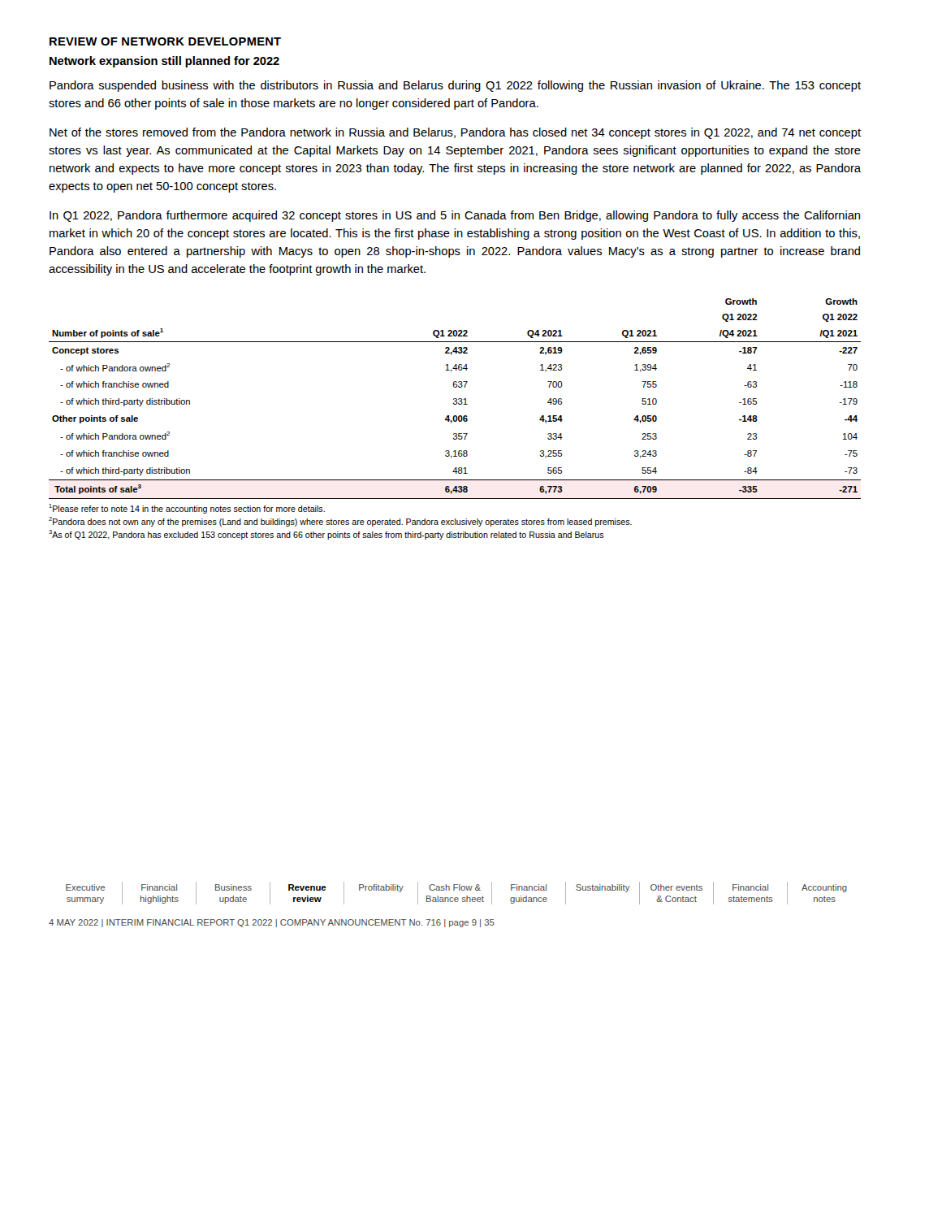REVIEW OF NETWORK DEVELOPMENT
Network expansion still planned for 2022
Pandora suspended business with the distributors in Russia and Belarus during Q1 2022 following the Russian invasion of Ukraine. The 153 concept stores and 66 other points of sale in those markets are no longer considered part of Pandora.
Net of the stores removed from the Pandora network in Russia and Belarus, Pandora has closed net 34 concept stores in Q1 2022, and 74 net concept stores vs last year. As communicated at the Capital Markets Day on 14 September 2021, Pandora sees significant opportunities to expand the store network and expects to have more concept stores in 2023 than today. The first steps in increasing the store network are planned for 2022, as Pandora expects to open net 50-100 concept stores.
In Q1 2022, Pandora furthermore acquired 32 concept stores in US and 5 in Canada from Ben Bridge, allowing Pandora to fully access the Californian market in which 20 of the concept stores are located. This is the first phase in establishing a strong position on the West Coast of US. In addition to this, Pandora also entered a partnership with Macys to open 28 shop-in-shops in 2022. Pandora values Macy's as a strong partner to increase brand accessibility in the US and accelerate the footprint growth in the market.
| | | | | Growth | Growth |
| --- | --- | --- | --- | --- | --- |
| | | | | Q1 2022 | Q1 2022 |
| Number of points of sale 1 | Q1 2022 | Q4 2021 | Q1 2021 | /Q4 2021 | /Q1 2021 |
| Concept stores | 2,432 | 2,619 | 2,659 | -187 | -227 |
| - of which Pandora owned 2 | 1,464 | 1,423 | 1,394 | 41 | 70 |
| - of which franchise owned | 637 | 700 | 755 | -63 | -118 |
| - of which third-party distribution | 331 | 496 | 510 | -165 | -179 |
| Other points of sale | 4,006 | 4,154 | 4,050 | -148 | -44 |
| - of which Pandora owned 2 | 357 | 334 | 253 | 23 | 104 |
| - of which franchise owned | 3,168 | 3,255 | 3,243 | -87 | -75 |
| - of which third-party distribution | 481 | 565 | 554 | -84 | -73 |
| Total points of sale 3 | 6,438 | 6,773 | 6,709 | -335 | -271 |
1Please refer to note 14 in the accounting notes section for more details.
2Pandora does not own any of the premises (Land and buildings) where stores are operated. Pandora exclusively operates stores from leased premises.
3As of Q1 2022, Pandora has excluded 153 concept stores and 66 other points of sales from third-party distribution related to Russia and Belarus
Executive
summary
Financial
highlights
Business
update
Revenue
review
Profitability
Cash Flow &
Balance sheet
Financial
guidance
Sustainability
Other events
& Contact
Financial
statements
Accounting
notes
4 MAY 2022 | INTERIM FINANCIAL REPORT Q1 2022 | COMPANY ANNOUNCEMENT No. 716 | page 9 | 35